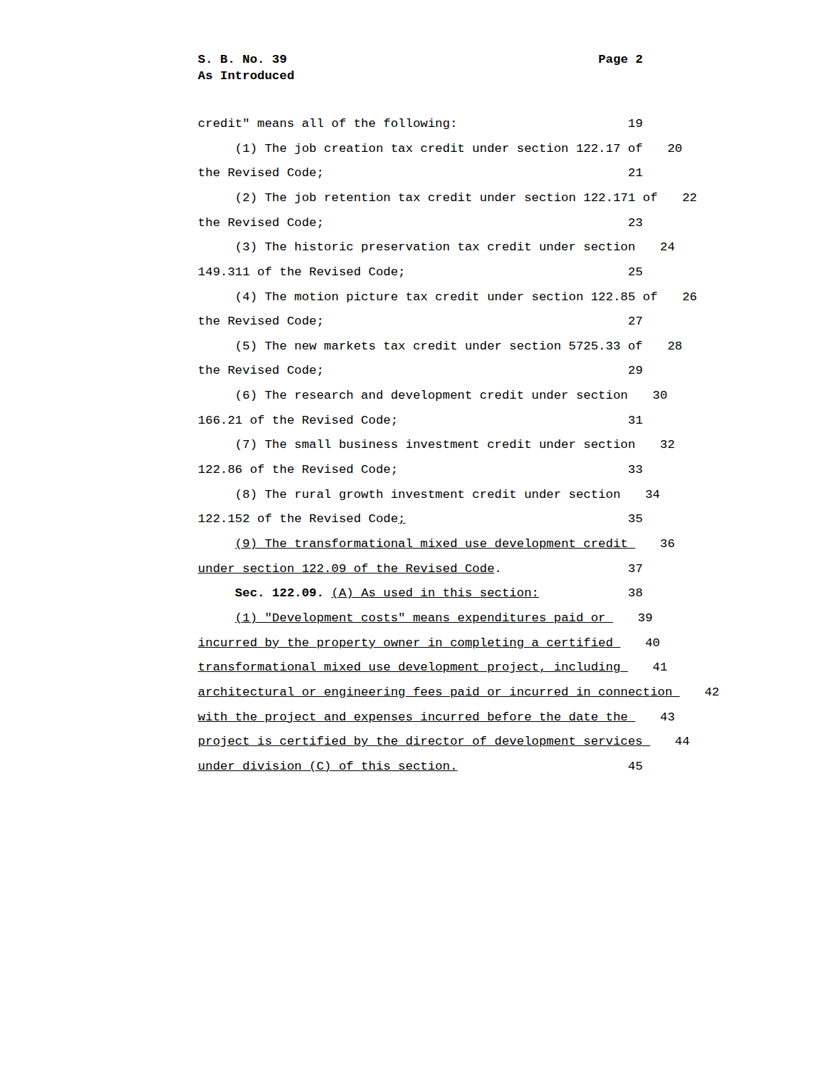S. B. No. 39
As Introduced
Page 2
credit" means all of the following: 19
(1) The job creation tax credit under section 122.17 of 20
the Revised Code; 21
(2) The job retention tax credit under section 122.171 of 22
the Revised Code; 23
(3) The historic preservation tax credit under section 24
149.311 of the Revised Code; 25
(4) The motion picture tax credit under section 122.85 of 26
the Revised Code; 27
(5) The new markets tax credit under section 5725.33 of 28
the Revised Code; 29
(6) The research and development credit under section 30
166.21 of the Revised Code; 31
(7) The small business investment credit under section 32
122.86 of the Revised Code; 33
(8) The rural growth investment credit under section 34
122.152 of the Revised Code; 35
(9) The transformational mixed use development credit 36
under section 122.09 of the Revised Code. 37
Sec. 122.09. (A) As used in this section: 38
(1) "Development costs" means expenditures paid or 39
incurred by the property owner in completing a certified 40
transformational mixed use development project, including 41
architectural or engineering fees paid or incurred in connection 42
with the project and expenses incurred before the date the 43
project is certified by the director of development services 44
under division (C) of this section. 45